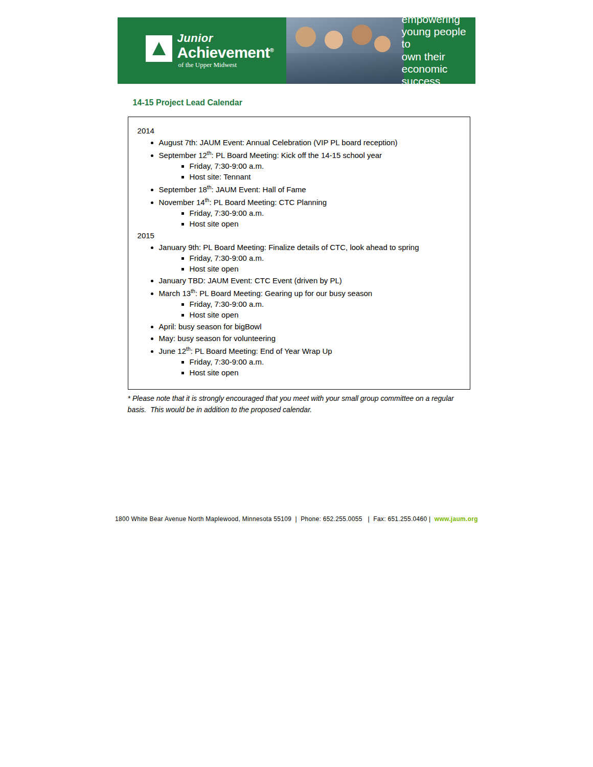Junior
Achievement®
of the Upper Midwest
empowering young people to
own their economic success
14-15 Project Lead Calendar
2014
August 7th: JAUM Event: Annual Celebration (VIP PL board reception)
September 12th: PL Board Meeting: Kick off the 14-15 school year
Friday, 7:30-9:00 a.m.
Host site: Tennant
September 18th: JAUM Event: Hall of Fame
November 14th: PL Board Meeting: CTC Planning
Friday, 7:30-9:00 a.m.
Host site open
2015
January 9th: PL Board Meeting: Finalize details of CTC, look ahead to spring
Friday, 7:30-9:00 a.m.
Host site open
January TBD: JAUM Event: CTC Event (driven by PL)
March 13th: PL Board Meeting: Gearing up for our busy season
Friday, 7:30-9:00 a.m.
Host site open
April: busy season for bigBowl
May: busy season for volunteering
June 12th: PL Board Meeting: End of Year Wrap Up
Friday, 7:30-9:00 a.m.
Host site open
* Please note that it is strongly encouraged that you meet with your small group committee on a regular basis. This would be in addition to the proposed calendar.
1800 White Bear Avenue North Maplewood, Minnesota 55109 | Phone: 652.255.0055 | Fax: 651.255.0460 | www.jaum.org